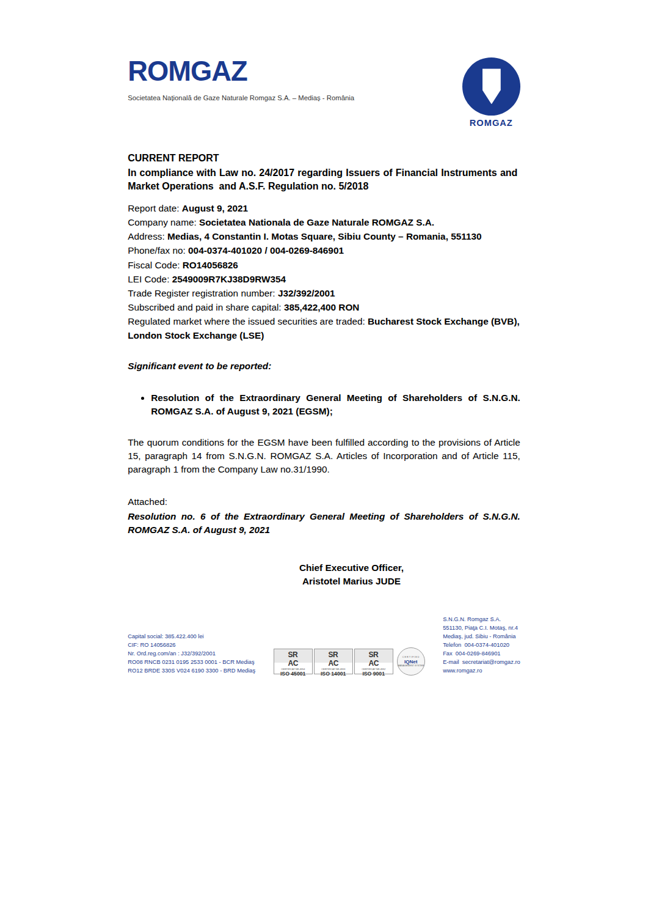ROM GAZ
Societatea Națională de Gaze Naturale Romgaz S.A. – Mediaș - România
ROMGAZ
CURRENT REPORT
In compliance with Law no. 24/2017 regarding Issuers of Financial Instruments and Market Operations and A.S.F. Regulation no. 5/2018
Report date: August 9, 2021
Company name: Societatea Nationala de Gaze Naturale ROMGAZ S.A.
Address: Medias, 4 Constantin I. Motas Square, Sibiu County – Romania, 551130
Phone/fax no: 004-0374-401020 / 004-0269-846901
Fiscal Code: RO14056826
LEI Code: 2549009R7KJ38D9RW354
Trade Register registration number: J32/392/2001
Subscribed and paid in share capital: 385,422,400 RON
Regulated market where the issued securities are traded: Bucharest Stock Exchange (BVB), London Stock Exchange (LSE)
Significant event to be reported:
Resolution of the Extraordinary General Meeting of Shareholders of S.N.G.N. ROMGAZ S.A. of August 9, 2021 (EGSM);
The quorum conditions for the EGSM have been fulfilled according to the provisions of Article 15, paragraph 14 from S.N.G.N. ROMGAZ S.A. Articles of Incorporation and of Article 115, paragraph 1 from the Company Law no.31/1990.
Attached:
Resolution no. 6 of the Extraordinary General Meeting of Shareholders of S.N.G.N. ROMGAZ S.A. of August 9, 2021
Chief Executive Officer,
Aristotel Marius JUDE
Capital social: 385.422.400 lei
CIF: RO 14056826
Nr. Ord.reg.com/an : J32/392/2001
RO08 RNCB 0231 0195 2533 0001 - BCR Mediaş
RO12 BRDE 330S V024 6190 3300 - BRD Mediaş
SR
AC
CERTIFICAT NR.4994
ISO 45001
SR
AC
CERTIFICAT NR.4993
ISO 14001
SR
AC
CERTIFICAT NR.4992
ISO 9001
C E R T I F I E D
IQNet
MANAGEMENT SYSTEM
S.N.G.N. Romgaz S.A.
551130, Piaţa C.I. Motaş, nr.4
Mediaş, jud. Sibiu - România
Telefon 004-0374-401020
Fax 004-0269-846901
E-mail secretariat@romgaz.ro
www.romgaz.ro